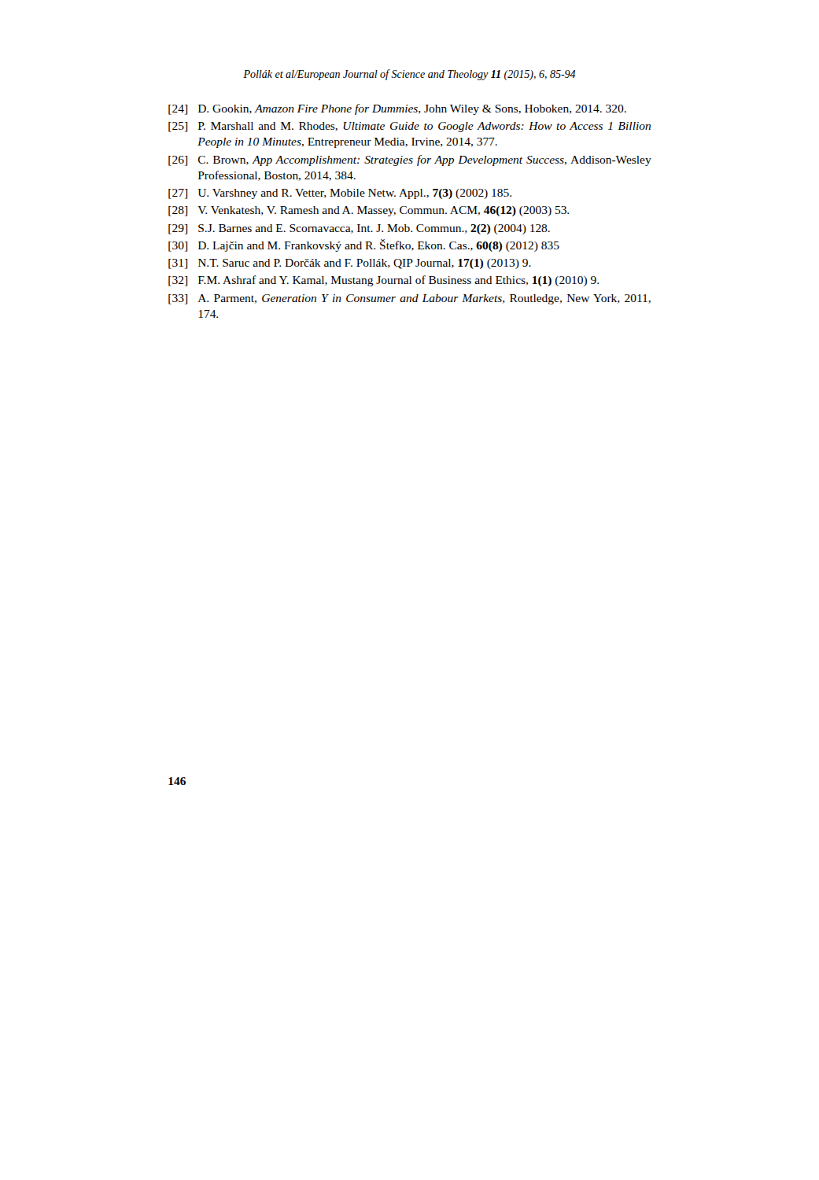Pollák et al/European Journal of Science and Theology 11 (2015), 6, 85-94
[24] D. Gookin, Amazon Fire Phone for Dummies, John Wiley & Sons, Hoboken, 2014. 320.
[25] P. Marshall and M. Rhodes, Ultimate Guide to Google Adwords: How to Access 1 Billion People in 10 Minutes, Entrepreneur Media, Irvine, 2014, 377.
[26] C. Brown, App Accomplishment: Strategies for App Development Success, Addison-Wesley Professional, Boston, 2014, 384.
[27] U. Varshney and R. Vetter, Mobile Netw. Appl., 7(3) (2002) 185.
[28] V. Venkatesh, V. Ramesh and A. Massey, Commun. ACM, 46(12) (2003) 53.
[29] S.J. Barnes and E. Scornavacca, Int. J. Mob. Commun., 2(2) (2004) 128.
[30] D. Lajčin and M. Frankovský and R. Štefko, Ekon. Cas., 60(8) (2012) 835
[31] N.T. Saruc and P. Dorčák and F. Pollák, QIP Journal, 17(1) (2013) 9.
[32] F.M. Ashraf and Y. Kamal, Mustang Journal of Business and Ethics, 1(1) (2010) 9.
[33] A. Parment, Generation Y in Consumer and Labour Markets, Routledge, New York, 2011, 174.
146